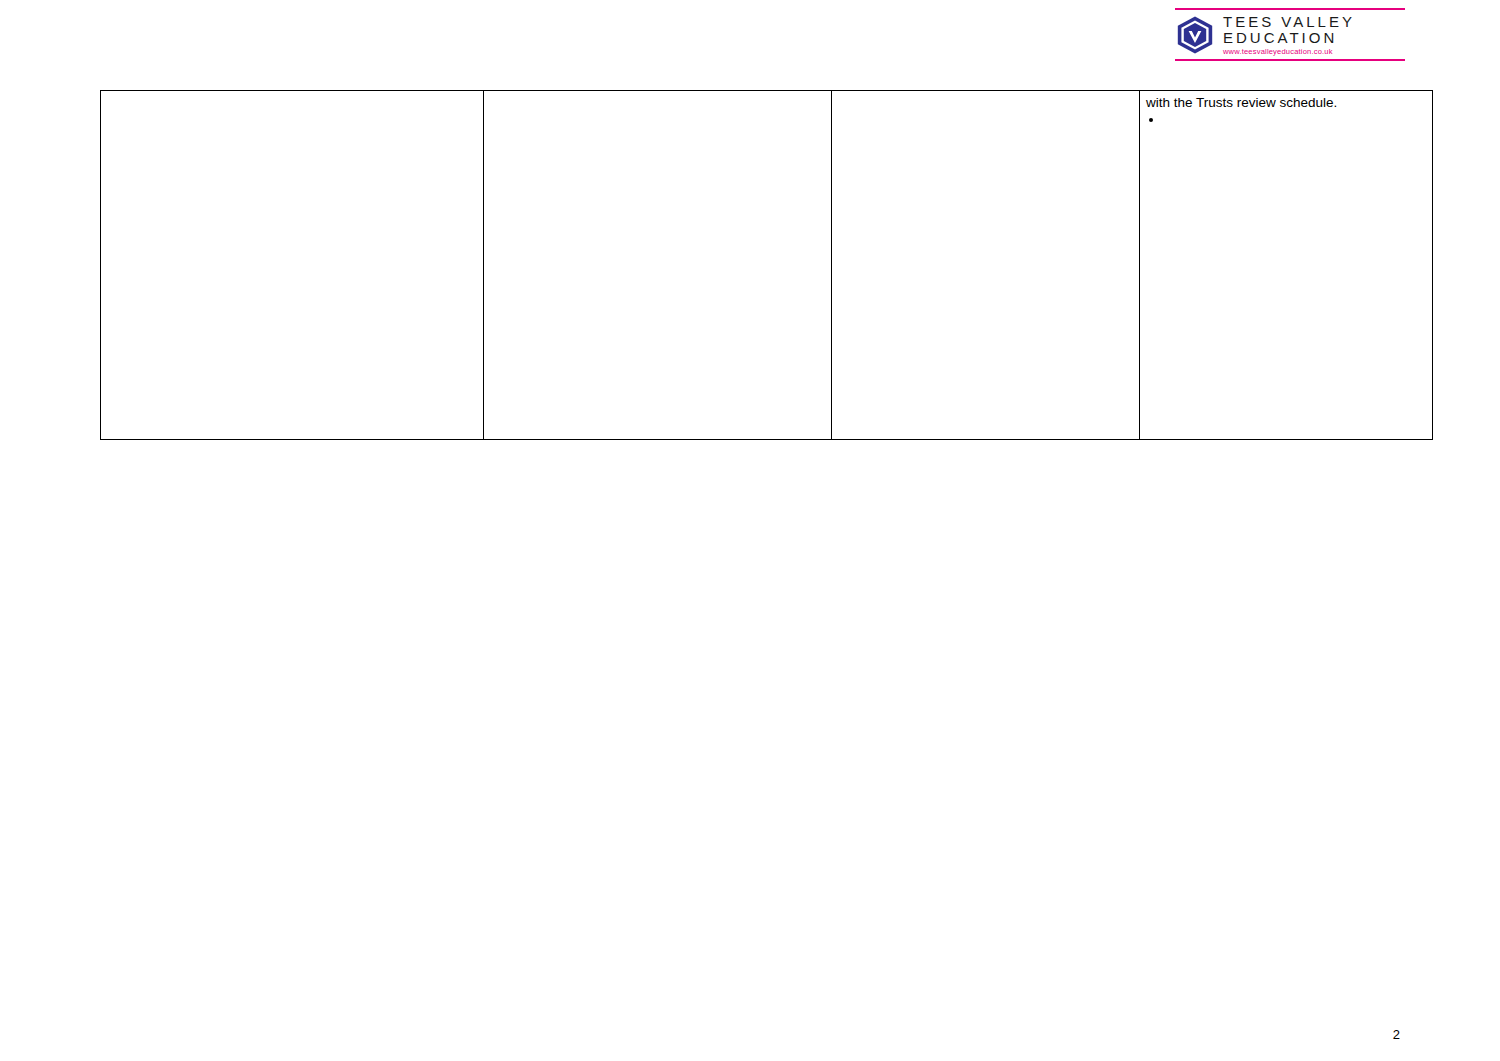TEES VALLEY
EDUCATION
www.teesvalleyeducation.co.uk
| | | | with the Trusts review schedule. |
2